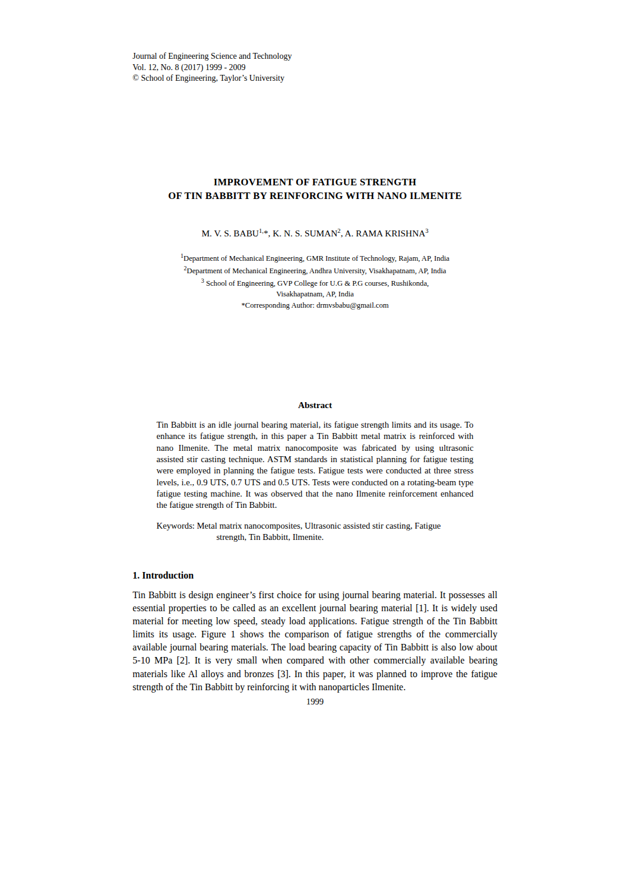Journal of Engineering Science and Technology
Vol. 12, No. 8 (2017) 1999 - 2009
© School of Engineering, Taylor’s University
Improvement of Fatigue Strength
of Tin Babbitt by Reinforcing with Nano Ilmenite
M. V. S. BABU1,*, K. N. S. SUMAN2, A. RAMA KRISHNA3
1Department of Mechanical Engineering, GMR Institute of Technology, Rajam, AP, India
2Department of Mechanical Engineering, Andhra University, Visakhapatnam, AP, India
3 School of Engineering, GVP College for U.G & P.G courses, Rushikonda,
Visakhapatnam, AP, India
*Corresponding Author: drmvsbabu@gmail.com
Abstract
Tin Babbitt is an idle journal bearing material, its fatigue strength limits and its usage. To enhance its fatigue strength, in this paper a Tin Babbitt metal matrix is reinforced with nano Ilmenite. The metal matrix nanocomposite was fabricated by using ultrasonic assisted stir casting technique. ASTM standards in statistical planning for fatigue testing were employed in planning the fatigue tests. Fatigue tests were conducted at three stress levels, i.e., 0.9 UTS, 0.7 UTS and 0.5 UTS. Tests were conducted on a rotating-beam type fatigue testing machine. It was observed that the nano Ilmenite reinforcement enhanced the fatigue strength of Tin Babbitt.
Keywords: Metal matrix nanocomposites, Ultrasonic assisted stir casting, Fatigue strength, Tin Babbitt, Ilmenite.
1. Introduction
Tin Babbitt is design engineer’s first choice for using journal bearing material. It possesses all essential properties to be called as an excellent journal bearing material [1]. It is widely used material for meeting low speed, steady load applications. Fatigue strength of the Tin Babbitt limits its usage. Figure 1 shows the comparison of fatigue strengths of the commercially available journal bearing materials. The load bearing capacity of Tin Babbitt is also low about 5-10 MPa [2]. It is very small when compared with other commercially available bearing materials like Al alloys and bronzes [3]. In this paper, it was planned to improve the fatigue strength of the Tin Babbitt by reinforcing it with nanoparticles Ilmenite.
1999